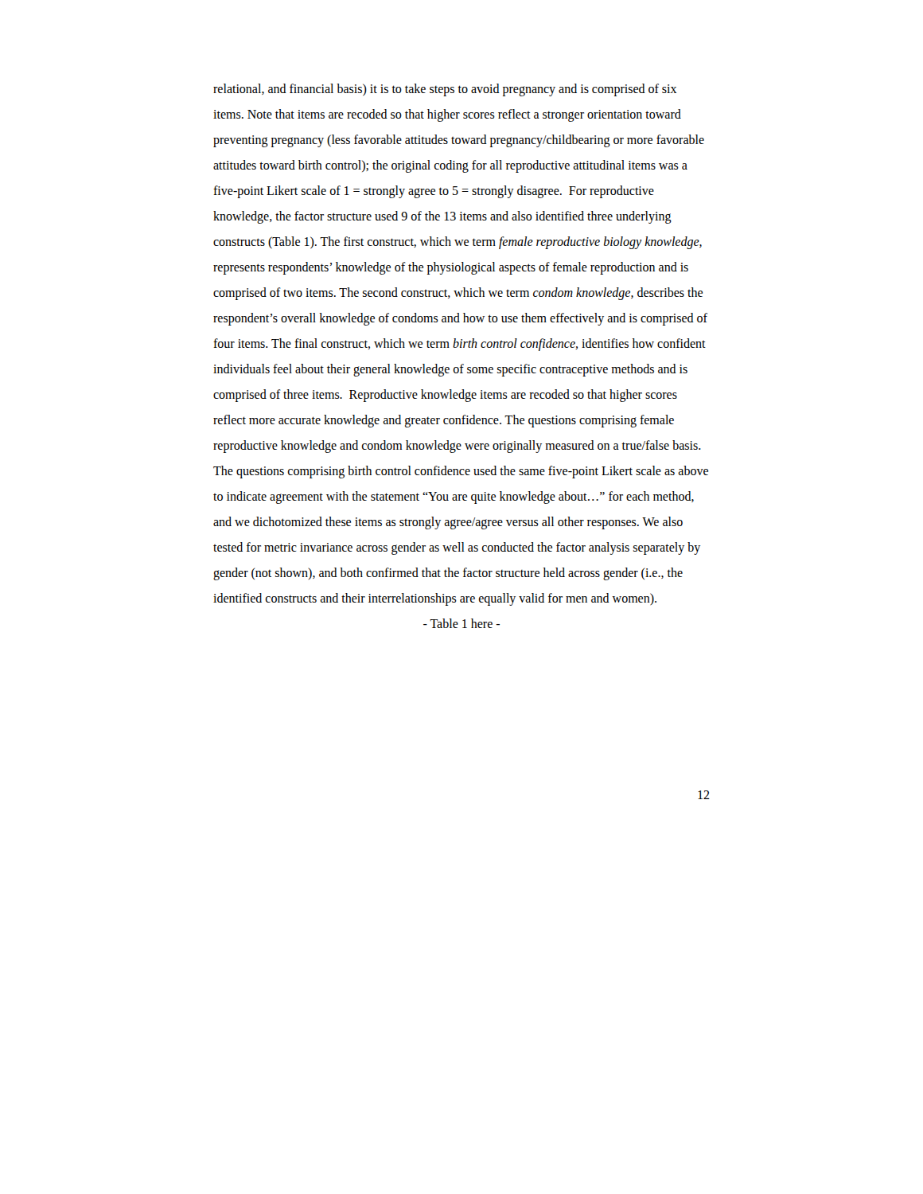relational, and financial basis) it is to take steps to avoid pregnancy and is comprised of six items. Note that items are recoded so that higher scores reflect a stronger orientation toward preventing pregnancy (less favorable attitudes toward pregnancy/childbearing or more favorable attitudes toward birth control); the original coding for all reproductive attitudinal items was a five-point Likert scale of 1 = strongly agree to 5 = strongly disagree. For reproductive knowledge, the factor structure used 9 of the 13 items and also identified three underlying constructs (Table 1). The first construct, which we term female reproductive biology knowledge, represents respondents’ knowledge of the physiological aspects of female reproduction and is comprised of two items. The second construct, which we term condom knowledge, describes the respondent’s overall knowledge of condoms and how to use them effectively and is comprised of four items. The final construct, which we term birth control confidence, identifies how confident individuals feel about their general knowledge of some specific contraceptive methods and is comprised of three items. Reproductive knowledge items are recoded so that higher scores reflect more accurate knowledge and greater confidence. The questions comprising female reproductive knowledge and condom knowledge were originally measured on a true/false basis. The questions comprising birth control confidence used the same five-point Likert scale as above to indicate agreement with the statement “You are quite knowledge about…” for each method, and we dichotomized these items as strongly agree/agree versus all other responses. We also tested for metric invariance across gender as well as conducted the factor analysis separately by gender (not shown), and both confirmed that the factor structure held across gender (i.e., the identified constructs and their interrelationships are equally valid for men and women).
- Table 1 here -
12